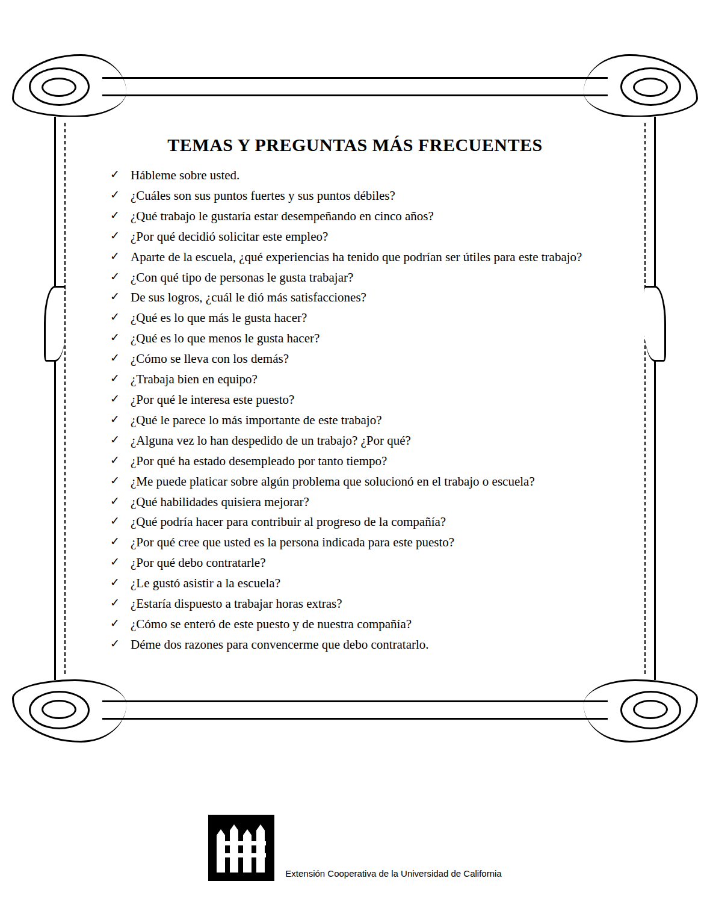TEMAS Y PREGUNTAS MÁS FRECUENTES
Hábleme sobre usted.
¿Cuáles son sus puntos fuertes y sus puntos débiles?
¿Qué trabajo le gustaría estar desempeñando en cinco años?
¿Por qué decidió solicitar este empleo?
Aparte de la escuela, ¿qué experiencias ha tenido que podrían ser útiles para este trabajo?
¿Con qué tipo de personas le gusta trabajar?
De sus logros, ¿cuál le dió más satisfacciones?
¿Qué es lo que más le gusta hacer?
¿Qué es lo que menos le gusta hacer?
¿Cómo se lleva con los demás?
¿Trabaja bien en equipo?
¿Por qué le interesa este puesto?
¿Qué le parece lo más importante de este trabajo?
¿Alguna vez lo han despedido de un trabajo? ¿Por qué?
¿Por qué ha estado desempleado por tanto tiempo?
¿Me puede platicar sobre algún problema que solucionó en el trabajo o escuela?
¿Qué habilidades quisiera mejorar?
¿Qué podría hacer para contribuir al progreso de la compañía?
¿Por qué cree que usted es la persona indicada para este puesto?
¿Por qué debo contratarle?
¿Le gustó asistir a la escuela?
¿Estaría dispuesto a trabajar horas extras?
¿Cómo se enteró de este puesto y de nuestra compañía?
Déme dos razones para convencerme que debo contratarlo.
Extensión Cooperativa de la Universidad de California